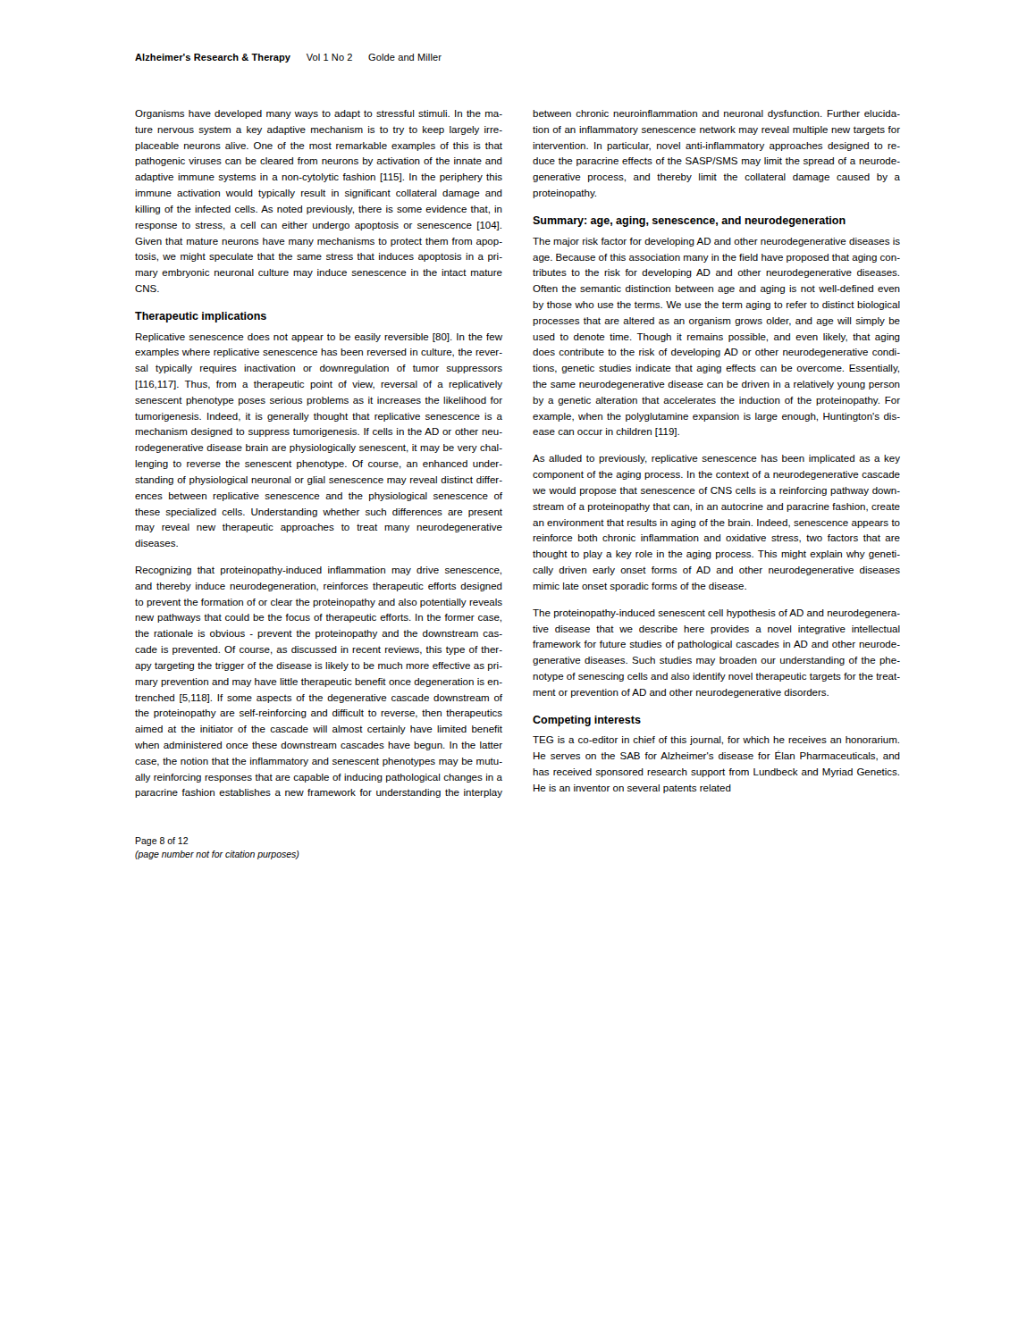Alzheimer's Research & Therapy Vol 1 No 2 Golde and Miller
Organisms have developed many ways to adapt to stressful stimuli. In the mature nervous system a key adaptive mechanism is to try to keep largely irreplaceable neurons alive. One of the most remarkable examples of this is that pathogenic viruses can be cleared from neurons by activation of the innate and adaptive immune systems in a non-cytolytic fashion [115]. In the periphery this immune activation would typically result in significant collateral damage and killing of the infected cells. As noted previously, there is some evidence that, in response to stress, a cell can either undergo apoptosis or senescence [104]. Given that mature neurons have many mechanisms to protect them from apoptosis, we might speculate that the same stress that induces apoptosis in a primary embryonic neuronal culture may induce senescence in the intact mature CNS.
Therapeutic implications
Replicative senescence does not appear to be easily reversible [80]. In the few examples where replicative senescence has been reversed in culture, the reversal typically requires inactivation or downregulation of tumor suppressors [116,117]. Thus, from a therapeutic point of view, reversal of a replicatively senescent phenotype poses serious problems as it increases the likelihood for tumorigenesis. Indeed, it is generally thought that replicative senescence is a mechanism designed to suppress tumorigenesis. If cells in the AD or other neurodegenerative disease brain are physiologically senescent, it may be very challenging to reverse the senescent phenotype. Of course, an enhanced understanding of physiological neuronal or glial senescence may reveal distinct differences between replicative senescence and the physiological senescence of these specialized cells. Understanding whether such differences are present may reveal new therapeutic approaches to treat many neurodegenerative diseases.
Recognizing that proteinopathy-induced inflammation may drive senescence, and thereby induce neurodegeneration, reinforces therapeutic efforts designed to prevent the formation of or clear the proteinopathy and also potentially reveals new pathways that could be the focus of therapeutic efforts. In the former case, the rationale is obvious - prevent the proteinopathy and the downstream cascade is prevented. Of course, as discussed in recent reviews, this type of therapy targeting the trigger of the disease is likely to be much more effective as primary prevention and may have little therapeutic benefit once degeneration is entrenched [5,118]. If some aspects of the degenerative cascade downstream of the proteinopathy are self-reinforcing and difficult to reverse, then therapeutics aimed at the initiator of the cascade will almost certainly have limited benefit when administered once these downstream cascades have begun. In the latter case, the notion that the inflammatory and senescent phenotypes may be mutually reinforcing responses that are capable of inducing pathological changes in a paracrine fashion establishes a new framework for understanding the interplay between chronic neuroinflammation and neuronal dysfunction. Further elucidation of an inflammatory senescence network may reveal multiple new targets for intervention. In particular, novel anti-inflammatory approaches designed to reduce the paracrine effects of the SASP/SMS may limit the spread of a neurodegenerative process, and thereby limit the collateral damage caused by a proteinopathy.
Summary: age, aging, senescence, and neurodegeneration
The major risk factor for developing AD and other neurodegenerative diseases is age. Because of this association many in the field have proposed that aging contributes to the risk for developing AD and other neurodegenerative diseases. Often the semantic distinction between age and aging is not well-defined even by those who use the terms. We use the term aging to refer to distinct biological processes that are altered as an organism grows older, and age will simply be used to denote time. Though it remains possible, and even likely, that aging does contribute to the risk of developing AD or other neurodegenerative conditions, genetic studies indicate that aging effects can be overcome. Essentially, the same neurodegenerative disease can be driven in a relatively young person by a genetic alteration that accelerates the induction of the proteinopathy. For example, when the polyglutamine expansion is large enough, Huntington's disease can occur in children [119].
As alluded to previously, replicative senescence has been implicated as a key component of the aging process. In the context of a neurodegenerative cascade we would propose that senescence of CNS cells is a reinforcing pathway downstream of a proteinopathy that can, in an autocrine and paracrine fashion, create an environment that results in aging of the brain. Indeed, senescence appears to reinforce both chronic inflammation and oxidative stress, two factors that are thought to play a key role in the aging process. This might explain why genetically driven early onset forms of AD and other neurodegenerative diseases mimic late onset sporadic forms of the disease.
The proteinopathy-induced senescent cell hypothesis of AD and neurodegenerative disease that we describe here provides a novel integrative intellectual framework for future studies of pathological cascades in AD and other neurodegenerative diseases. Such studies may broaden our understanding of the phenotype of senescing cells and also identify novel therapeutic targets for the treatment or prevention of AD and other neurodegenerative disorders.
Competing interests
TEG is a co-editor in chief of this journal, for which he receives an honorarium. He serves on the SAB for Alzheimer's disease for Élan Pharmaceuticals, and has received sponsored research support from Lundbeck and Myriad Genetics. He is an inventor on several patents related
Page 8 of 12
(page number not for citation purposes)